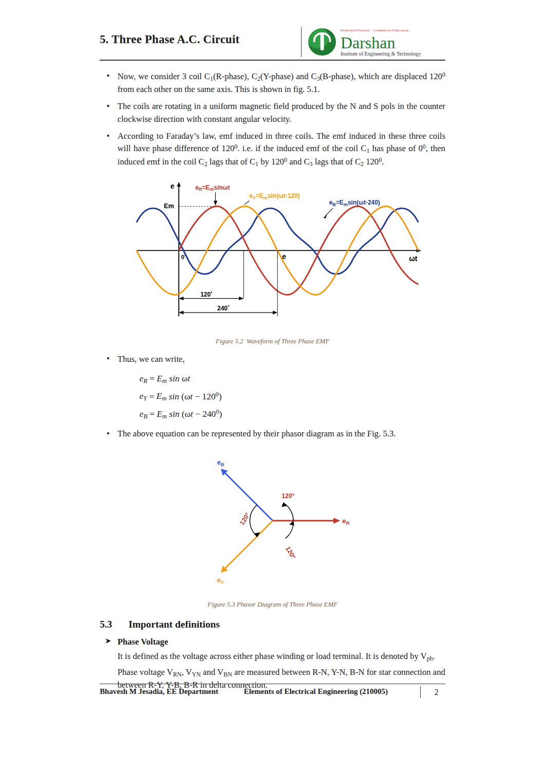5. Three Phase A.C. Circuit
Dedicated Faculty · Committed Education
Darshan
Institute of Engineering & Technology
Now, we consider 3 coil C1(R-phase), C2(Y-phase) and C3(B-phase), which are displaced 1200 from each other on the same axis. This is shown in fig. 5.1.
The coils are rotating in a uniform magnetic field produced by the N and S pols in the counter clockwise direction with constant angular velocity.
According to Faraday’s law, emf induced in three coils. The emf induced in these three coils will have phase difference of 1200. i.e. if the induced emf of the coil C1 has phase of 00, then induced emf in the coil C2 lags that of C1 by 1200 and C3 lags that of C2 1200.
e ωt 0˚ Em e eR=Emsinωt eY=Emsin(ωt-120) eB=Emsin(ωt-240) 120˚ 240˚
Figure 5.2 Waveform of Three Phase EMF
Thus, we can write,
eR = Em sin ωt
eY = Em sin (ωt − 1200)
eB = Em sin (ωt − 2400)
The above equation can be represented by their phasor diagram as in the Fig. 5.3.
eB eR eY 120° 120° 120°
Figure 5.3 Phasor Diagram of Three Phase EMF
5.3 Important definitions
Phase Voltage
It is defined as the voltage across either phase winding or load terminal. It is denoted by Vph.
Phase voltage VRN, VYN and VBN are measured between R-N, Y-N, B-N for star connection and between R-Y, Y-B, B-R in delta connection.
Bhavesh M Jesadia, EE Department
Elements of Electrical Engineering (210005)
2